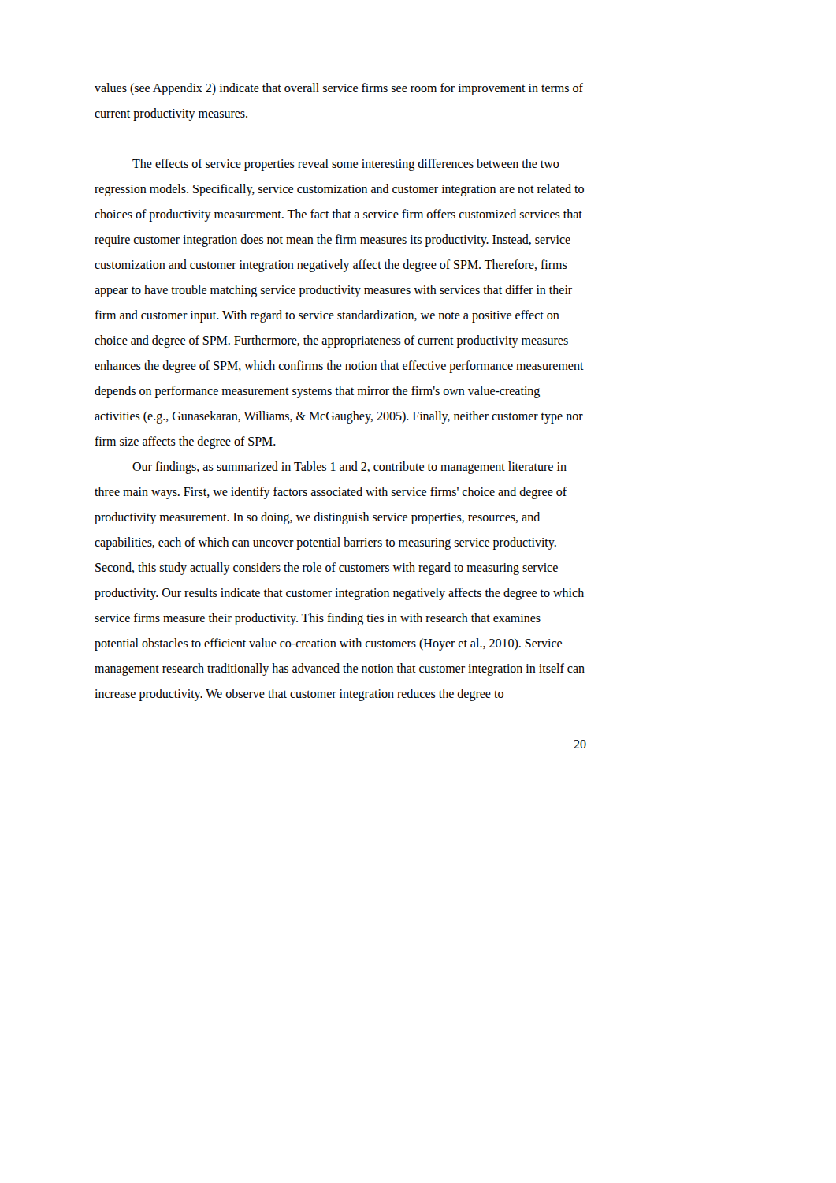values (see Appendix 2) indicate that overall service firms see room for improvement in terms of current productivity measures.
The effects of service properties reveal some interesting differences between the two regression models. Specifically, service customization and customer integration are not related to choices of productivity measurement. The fact that a service firm offers customized services that require customer integration does not mean the firm measures its productivity. Instead, service customization and customer integration negatively affect the degree of SPM. Therefore, firms appear to have trouble matching service productivity measures with services that differ in their firm and customer input. With regard to service standardization, we note a positive effect on choice and degree of SPM. Furthermore, the appropriateness of current productivity measures enhances the degree of SPM, which confirms the notion that effective performance measurement depends on performance measurement systems that mirror the firm's own value-creating activities (e.g., Gunasekaran, Williams, & McGaughey, 2005). Finally, neither customer type nor firm size affects the degree of SPM.
Our findings, as summarized in Tables 1 and 2, contribute to management literature in three main ways. First, we identify factors associated with service firms' choice and degree of productivity measurement. In so doing, we distinguish service properties, resources, and capabilities, each of which can uncover potential barriers to measuring service productivity. Second, this study actually considers the role of customers with regard to measuring service productivity. Our results indicate that customer integration negatively affects the degree to which service firms measure their productivity. This finding ties in with research that examines potential obstacles to efficient value co-creation with customers (Hoyer et al., 2010). Service management research traditionally has advanced the notion that customer integration in itself can increase productivity. We observe that customer integration reduces the degree to
20